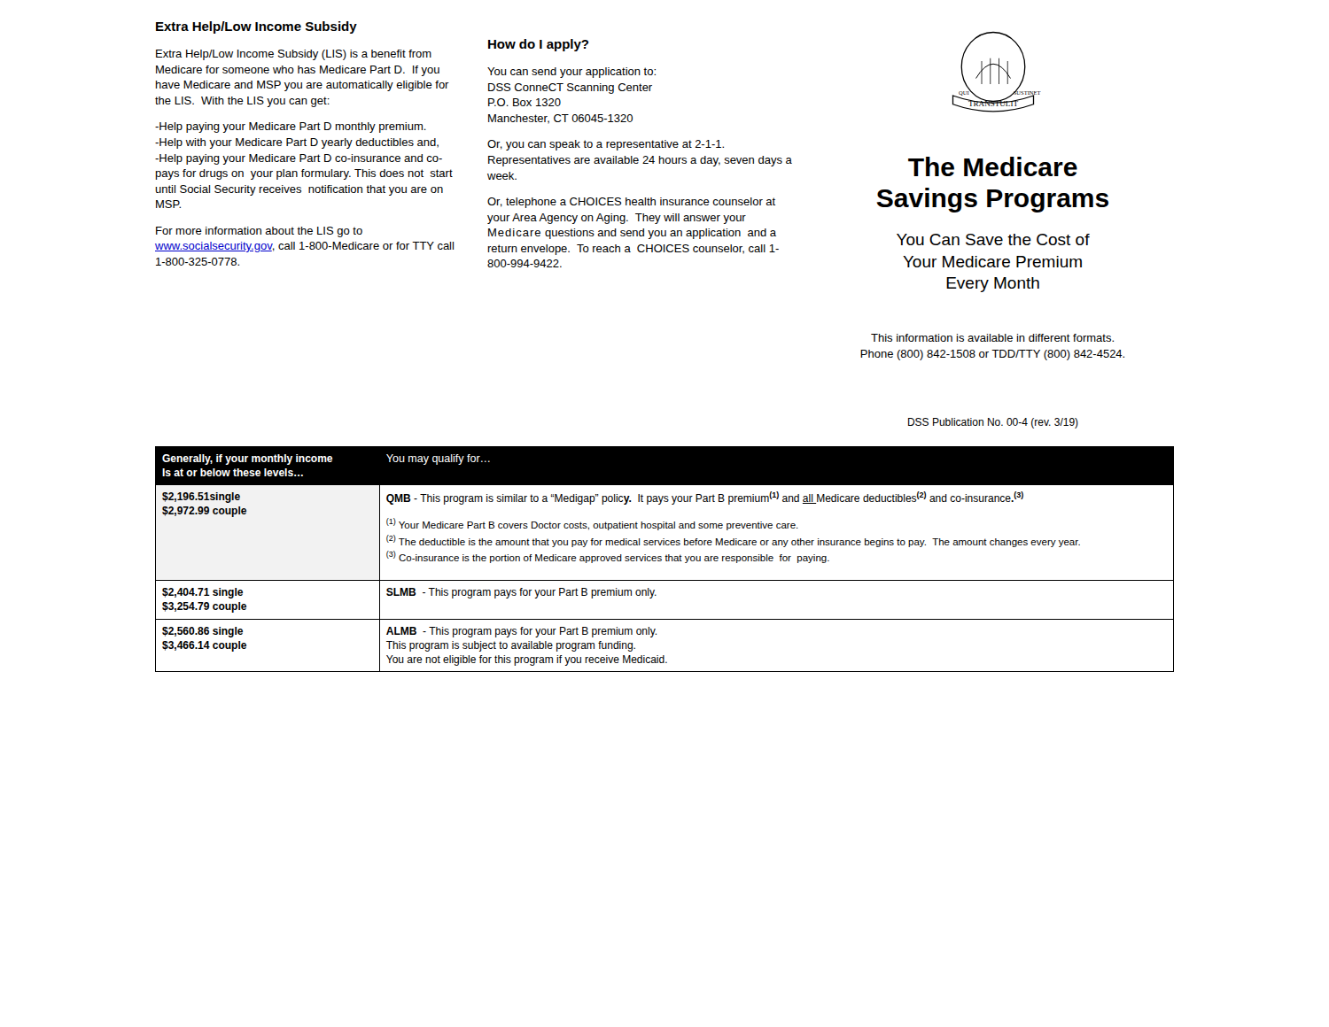Extra Help/Low Income Subsidy
Extra Help/Low Income Subsidy (LIS) is a benefit from Medicare for someone who has Medicare Part D. If you have Medicare and MSP you are automatically eligible for the LIS. With the LIS you can get:
-Help paying your Medicare Part D monthly premium.
-Help with your Medicare Part D yearly deductibles and,
-Help paying your Medicare Part D co-insurance and co-pays for drugs on your plan formulary. This does not start until Social Security receives notification that you are on MSP.
For more information about the LIS go to www.socialsecurity.gov, call 1-800-Medicare or for TTY call 1-800-325-0778.
How do I apply?
You can send your application to:
DSS ConneCT Scanning Center
P.O. Box 1320
Manchester, CT 06045-1320
Or, you can speak to a representative at 2-1-1. Representatives are available 24 hours a day, seven days a week.
Or, telephone a CHOICES health insurance counselor at your Area Agency on Aging. They will answer your Medicare questions and send you an application and a return envelope. To reach a CHOICES counselor, call 1-800-994-9422.
The Medicare
Savings Programs
You Can Save the Cost of
Your Medicare Premium
Every Month
This information is available in different formats.
Phone (800) 842-1508 or TDD/TTY (800) 842-4524.
DSS Publication No. 00-4 (rev. 3/19)
| Generally, if your monthly income Is at or below these levels… | You may qualify for… |
| --- | --- |
| $2,196.51single $2,972.99 couple | QMB - This program is similar to a “Medigap” polic y. It pays your Part B premium (1) and all Medicare deductibles (2) and co-insurance . (3) (1) Your Medicare Part B covers Doctor costs, outpatient hospital and some preventive care. (2) The deductible is the amount that you pay for medical services before Medicare or any other insurance begins to pay. The amount changes every year. (3) Co-insurance is the portion of Medicare approved services that you are responsible for paying. |
| $2,404.71 single $3,254.79 couple | SLMB - This program pays for your Part B premium only. |
| $2,560.86 single $3,466.14 couple | ALMB - This program pays for your Part B premium only. This program is subject to available program funding. You are not eligible for this program if you receive Medicaid. |